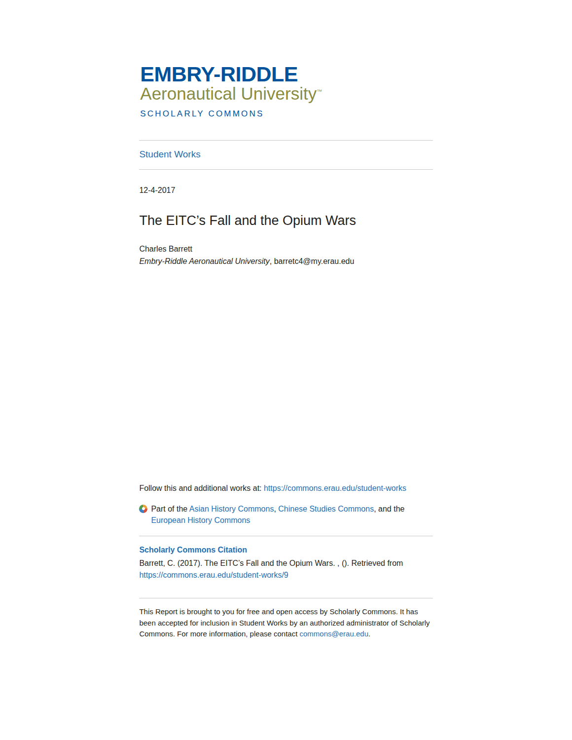EMBRY-RIDDLE
Aeronautical University™
SCHOLARLY COMMONS
Student Works
12-4-2017
The EITC’s Fall and the Opium Wars
Charles Barrett
Embry-Riddle Aeronautical University, barretc4@my.erau.edu
Follow this and additional works at: https://commons.erau.edu/student-works
Part of the Asian History Commons, Chinese Studies Commons, and the European History Commons
Scholarly Commons Citation
Barrett, C. (2017). The EITC’s Fall and the Opium Wars. , (). Retrieved from https://commons.erau.edu/student-works/9
This Report is brought to you for free and open access by Scholarly Commons. It has been accepted for inclusion in Student Works by an authorized administrator of Scholarly Commons. For more information, please contact commons@erau.edu.